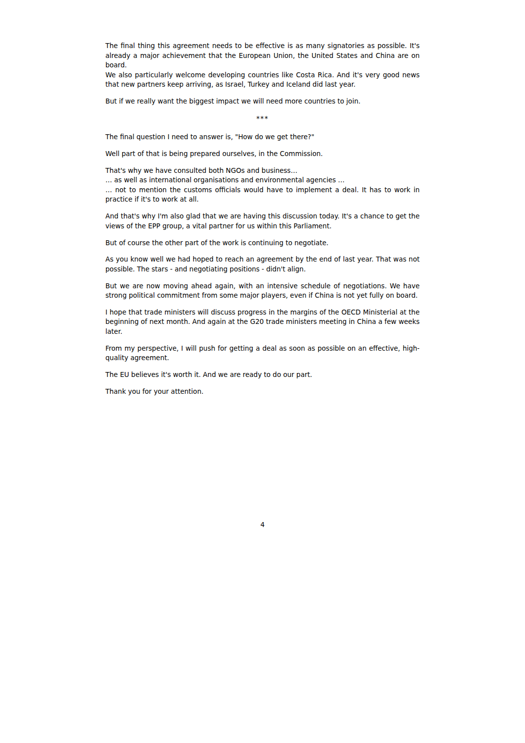The final thing this agreement needs to be effective is as many signatories as possible. It's already a major achievement that the European Union, the United States and China are on board.
We also particularly welcome developing countries like Costa Rica. And it's very good news that new partners keep arriving, as Israel, Turkey and Iceland did last year.
But if we really want the biggest impact we will need more countries to join.
***
The final question I need to answer is, "How do we get there?"
Well part of that is being prepared ourselves, in the Commission.
That's why we have consulted both NGOs and business…
… as well as international organisations and environmental agencies …
… not to mention the customs officials would have to implement a deal. It has to work in practice if it's to work at all.
And that's why I'm also glad that we are having this discussion today. It's a chance to get the views of the EPP group, a vital partner for us within this Parliament.
But of course the other part of the work is continuing to negotiate.
As you know well we had hoped to reach an agreement by the end of last year. That was not possible. The stars - and negotiating positions - didn't align.
But we are now moving ahead again, with an intensive schedule of negotiations. We have strong political commitment from some major players, even if China is not yet fully on board.
I hope that trade ministers will discuss progress in the margins of the OECD Ministerial at the beginning of next month. And again at the G20 trade ministers meeting in China a few weeks later.
From my perspective, I will push for getting a deal as soon as possible on an effective, high-quality agreement.
The EU believes it's worth it. And we are ready to do our part.
Thank you for your attention.
4